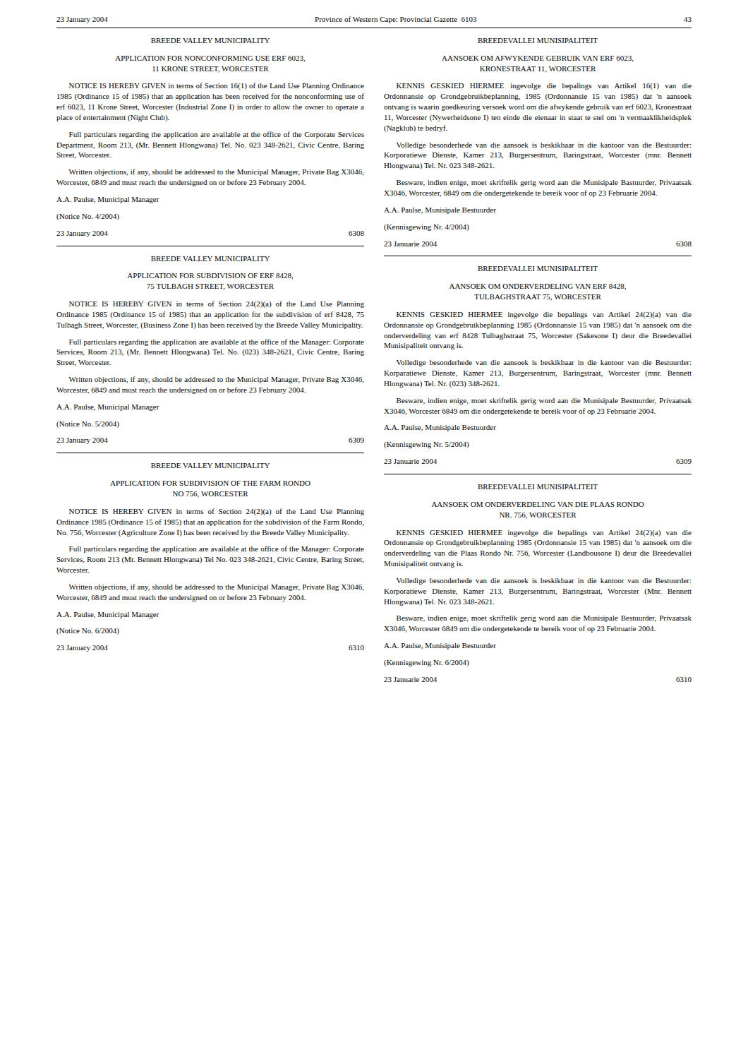23 January 2004
Province of Western Cape: Provincial Gazette 6103
43
Breede Valley Municipality
Application for Nonconforming Use Erf 6023,
11 Krone Street, Worcester
NOTICE IS HEREBY GIVEN in terms of Section 16(1) of the Land Use Planning Ordinance 1985 (Ordinance 15 of 1985) that an application has been received for the nonconforming use of erf 6023, 11 Krone Street, Worcester (Industrial Zone I) in order to allow the owner to operate a place of entertainment (Night Club).
Full particulars regarding the application are available at the office of the Corporate Services Department, Room 213, (Mr. Bennett Hlongwana) Tel. No. 023 348-2621, Civic Centre, Baring Street, Worcester.
Written objections, if any, should be addressed to the Municipal Manager, Private Bag X3046, Worcester, 6849 and must reach the undersigned on or before 23 February 2004.
A.A. Paulse, Municipal Manager
(Notice No. 4/2004)
23 January 20046308
Breede Valley Municipality
Application for Subdivision of Erf 8428,
75 Tulbagh Street, Worcester
NOTICE IS HEREBY GIVEN in terms of Section 24(2)(a) of the Land Use Planning Ordinance 1985 (Ordinance 15 of 1985) that an application for the subdivision of erf 8428, 75 Tulbagh Street, Worcester, (Business Zone I) has been received by the Breede Valley Municipality.
Full particulars regarding the application are available at the office of the Manager: Corporate Services, Room 213, (Mr. Bennett Hlongwana) Tel. No. (023) 348-2621, Civic Centre, Baring Street, Worcester.
Written objections, if any, should be addressed to the Municipal Manager, Private Bag X3046, Worcester, 6849 and must reach the undersigned on or before 23 February 2004.
A.A. Paulse, Municipal Manager
(Notice No. 5/2004)
23 January 20046309
Breede Valley Municipality
Application for Subdivision of the Farm Rondo
No 756, Worcester
NOTICE IS HEREBY GIVEN in terms of Section 24(2)(a) of the Land Use Planning Ordinance 1985 (Ordinance 15 of 1985) that an application for the subdivision of the Farm Rondo, No. 756, Worcester (Agriculture Zone I) has been received by the Breede Valley Municipality.
Full particulars regarding the application are available at the office of the Manager: Corporate Services, Room 213 (Mr. Bennett Hlongwana) Tel No. 023 348-2621, Civic Centre, Baring Street, Worcester.
Written objections, if any, should be addressed to the Municipal Manager, Private Bag X3046, Worcester, 6849 and must reach the undersigned on or before 23 February 2004.
A.A. Paulse, Municipal Manager
(Notice No. 6/2004)
23 January 20046310
Breedevallei Munisipaliteit
Aansoek om Afwykende Gebruik van Erf 6023,
Kronestraat 11, Worcester
KENNIS GESKIED HIERMEE ingevolge die bepalings van Artikel 16(1) van die Ordonnansie op Grondgebruikbeplanning, 1985 (Ordonnansie 15 van 1985) dat 'n aansoek ontvang is waarin goedkeuring versoek word om die afwykende gebruik van erf 6023, Kronestraat 11, Worcester (Nywerheidsone I) ten einde die eienaar in staat te stel om 'n vermaaklikheidsplek (Nagklub) te bedryf.
Volledige besonderhede van die aansoek is beskikbaar in die kantoor van die Bestuurder: Korporatiewe Dienste, Kamer 213, Burgersentrum, Baringstraat, Worcester (mnr. Bennett Hlongwana) Tel. Nr. 023 348-2621.
Besware, indien enige, moet skriftelik gerig word aan die Munisipale Bastuurder, Privaatsak X3046, Worcester, 6849 om die ondergetekende te bereik voor of op 23 Februarie 2004.
A.A. Paulse, Munisipale Bestuurder
(Kennisgewing Nr. 4/2004)
23 Januarie 20046308
Breedevallei Munisipaliteit
Aansoek om Onderverdeling van Erf 8428,
Tulbaghstraat 75, Worcester
KENNIS GESKIED HIERMEE ingevolge die bepalings van Artikel 24(2)(a) van die Ordonnansie op Grondgebruikbeplanning 1985 (Ordonnansie 15 van 1985) dat 'n aansoek om die onderverdeling van erf 8428 Tulbaghstraat 75, Worcester (Sakesone I) deur die Breedevallei Munisipaliteit ontvang is.
Volledige besonderhede van die aansoek is beskikbaar in die kantoor van die Bestuurder: Korparatiewe Dienste, Kamer 213, Burgersentrum, Baringstraat, Worcester (mnr. Bennett Hlongwana) Tel. Nr. (023) 348-2621.
Besware, indien enige, moet skriftelik gerig word aan die Munisipale Bestuurder, Privaatsak X3046, Worcester 6849 om die ondergetekende te bereik voor of op 23 Februarie 2004.
A.A. Paulse, Munisipale Bestuurder
(Kennisgewing Nr. 5/2004)
23 Januarie 20046309
Breedevallei Munisipaliteit
Aansoek om Onderverdeling van die Plaas Rondo
Nr. 756, Worcester
KENNIS GESKIED HIERMEE ingevolge die bepalings van Artikel 24(2)(a) van die Ordonnansie op Grondgebruikbeplanning 1985 (Ordonnansie 15 van 1985) dat 'n aansoek om die onderverdeling van die Plaas Rondo Nr. 756, Worcester (Landbousone I) deur die Breedevallei Munisipaliteit ontvang is.
Volledige besonderhede van die aansoek is beskikbaar in die kantoor van die Bestuurder: Korporatiewe Dienste, Kamer 213, Burgersentrum, Baringstraat, Worcester (Mnr. Bennett Hlongwana) Tel. Nr. 023 348-2621.
Besware, indien enige, moet skriftelik gerig word aan die Munisipale Bestuurder, Privaatsak X3046, Worcester 6849 om die ondergetekende te bereik voor of op 23 Februarie 2004.
A.A. Paulse, Munisipale Bestuurder
(Kennisgewing Nr. 6/2004)
23 Januarie 20046310